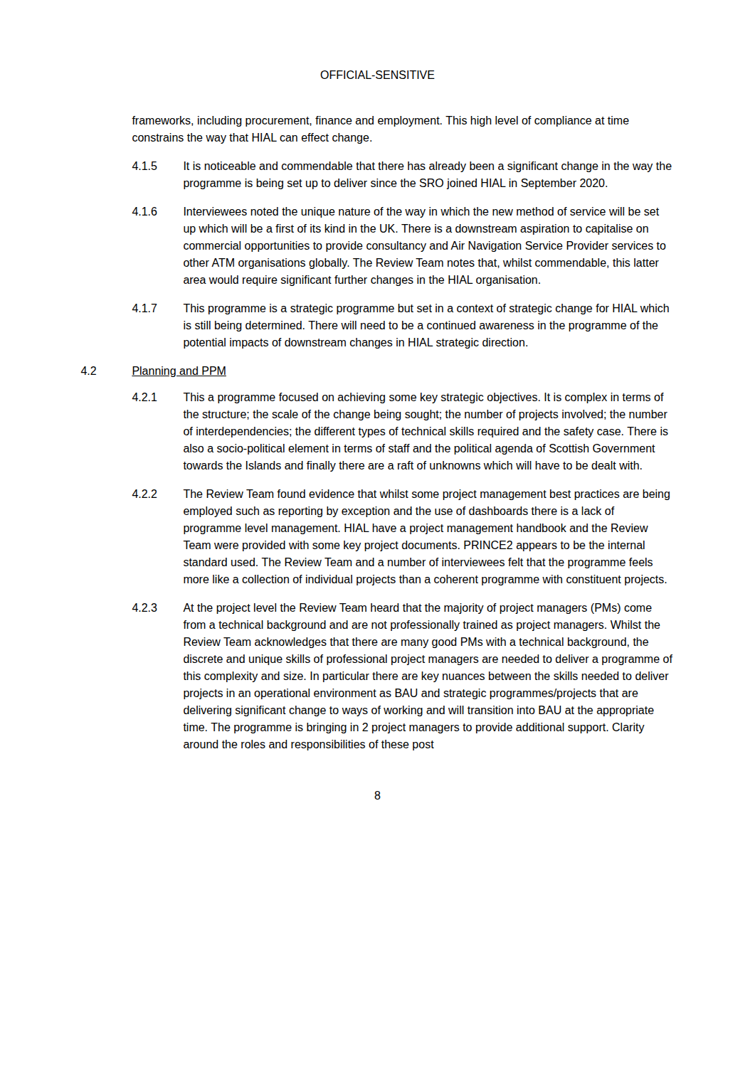OFFICIAL-SENSITIVE
frameworks, including procurement, finance and employment. This high level of compliance at time constrains the way that HIAL can effect change.
4.1.5 It is noticeable and commendable that there has already been a significant change in the way the programme is being set up to deliver since the SRO joined HIAL in September 2020.
4.1.6 Interviewees noted the unique nature of the way in which the new method of service will be set up which will be a first of its kind in the UK. There is a downstream aspiration to capitalise on commercial opportunities to provide consultancy and Air Navigation Service Provider services to other ATM organisations globally. The Review Team notes that, whilst commendable, this latter area would require significant further changes in the HIAL organisation.
4.1.7 This programme is a strategic programme but set in a context of strategic change for HIAL which is still being determined. There will need to be a continued awareness in the programme of the potential impacts of downstream changes in HIAL strategic direction.
4.2 Planning and PPM
4.2.1 This a programme focused on achieving some key strategic objectives. It is complex in terms of the structure; the scale of the change being sought; the number of projects involved; the number of interdependencies; the different types of technical skills required and the safety case. There is also a socio-political element in terms of staff and the political agenda of Scottish Government towards the Islands and finally there are a raft of unknowns which will have to be dealt with.
4.2.2 The Review Team found evidence that whilst some project management best practices are being employed such as reporting by exception and the use of dashboards there is a lack of programme level management. HIAL have a project management handbook and the Review Team were provided with some key project documents. PRINCE2 appears to be the internal standard used. The Review Team and a number of interviewees felt that the programme feels more like a collection of individual projects than a coherent programme with constituent projects.
4.2.3 At the project level the Review Team heard that the majority of project managers (PMs) come from a technical background and are not professionally trained as project managers. Whilst the Review Team acknowledges that there are many good PMs with a technical background, the discrete and unique skills of professional project managers are needed to deliver a programme of this complexity and size. In particular there are key nuances between the skills needed to deliver projects in an operational environment as BAU and strategic programmes/projects that are delivering significant change to ways of working and will transition into BAU at the appropriate time. The programme is bringing in 2 project managers to provide additional support. Clarity around the roles and responsibilities of these post
8